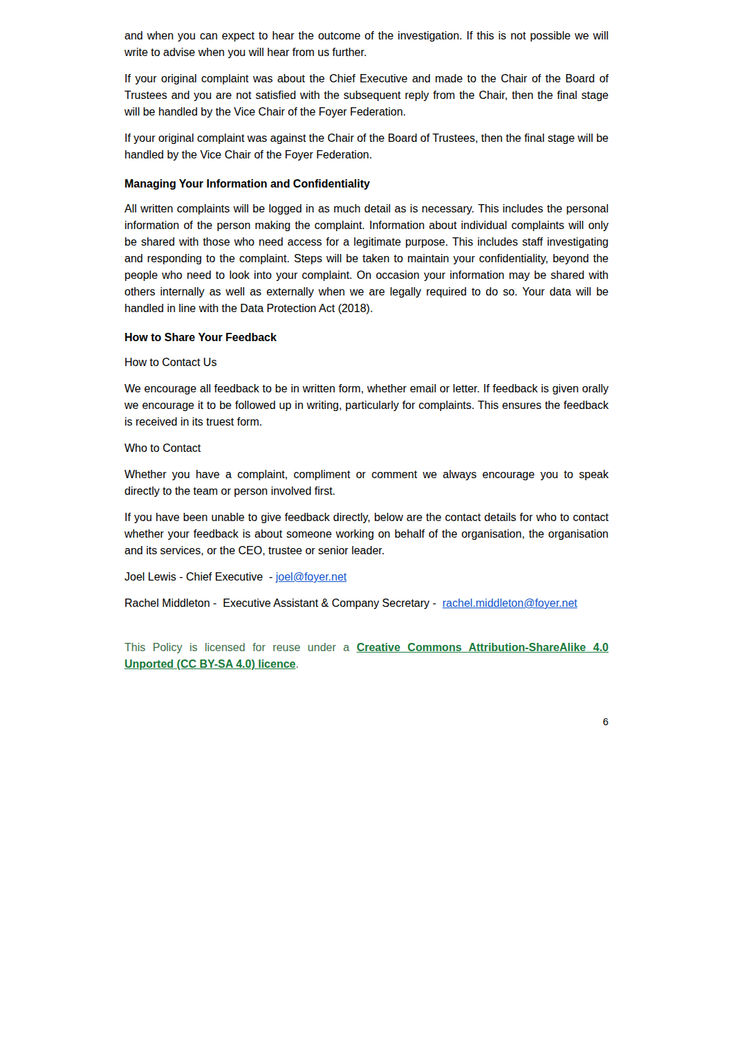and when you can expect to hear the outcome of the investigation. If this is not possible we will write to advise when you will hear from us further.
If your original complaint was about the Chief Executive and made to the Chair of the Board of Trustees and you are not satisfied with the subsequent reply from the Chair, then the final stage will be handled by the Vice Chair of the Foyer Federation.
If your original complaint was against the Chair of the Board of Trustees, then the final stage will be handled by the Vice Chair of the Foyer Federation.
Managing Your Information and Confidentiality
All written complaints will be logged in as much detail as is necessary. This includes the personal information of the person making the complaint. Information about individual complaints will only be shared with those who need access for a legitimate purpose. This includes staff investigating and responding to the complaint. Steps will be taken to maintain your confidentiality, beyond the people who need to look into your complaint. On occasion your information may be shared with others internally as well as externally when we are legally required to do so. Your data will be handled in line with the Data Protection Act (2018).
How to Share Your Feedback
How to Contact Us
We encourage all feedback to be in written form, whether email or letter. If feedback is given orally we encourage it to be followed up in writing, particularly for complaints. This ensures the feedback is received in its truest form.
Who to Contact
Whether you have a complaint, compliment or comment we always encourage you to speak directly to the team or person involved first.
If you have been unable to give feedback directly, below are the contact details for who to contact whether your feedback is about someone working on behalf of the organisation, the organisation and its services, or the CEO, trustee or senior leader.
Joel Lewis - Chief Executive - joel@foyer.net
Rachel Middleton - Executive Assistant & Company Secretary - rachel.middleton@foyer.net
This Policy is licensed for reuse under a Creative Commons Attribution-ShareAlike 4.0 Unported (CC BY-SA 4.0) licence.
6